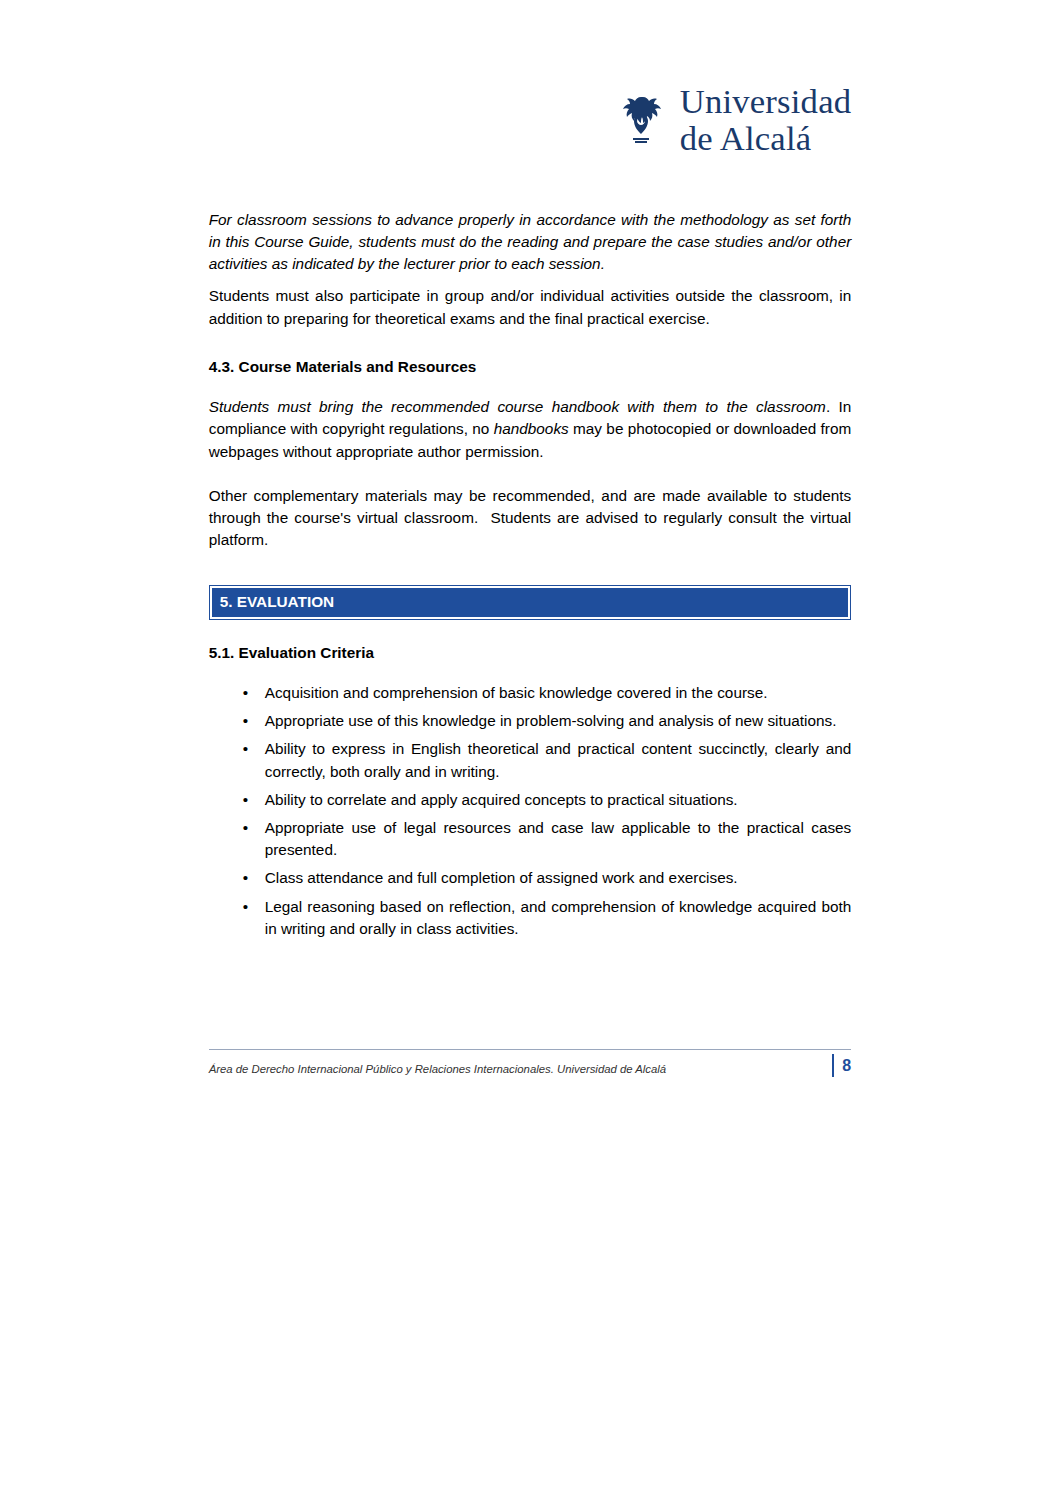Universidadde Alcalá
For classroom sessions to advance properly in accordance with the methodology as set forth in this Course Guide, students must do the reading and prepare the case studies and/or other activities as indicated by the lecturer prior to each session.
Students must also participate in group and/or individual activities outside the classroom, in addition to preparing for theoretical exams and the final practical exercise.
4.3. Course Materials and Resources
Students must bring the recommended course handbook with them to the classroom. In compliance with copyright regulations, no handbooks may be photocopied or downloaded from webpages without appropriate author permission.
Other complementary materials may be recommended, and are made available to students through the course's virtual classroom. Students are advised to regularly consult the virtual platform.
5. EVALUATION
5.1. Evaluation Criteria
Acquisition and comprehension of basic knowledge covered in the course.
Appropriate use of this knowledge in problem-solving and analysis of new situations.
Ability to express in English theoretical and practical content succinctly, clearly and correctly, both orally and in writing.
Ability to correlate and apply acquired concepts to practical situations.
Appropriate use of legal resources and case law applicable to the practical cases presented.
Class attendance and full completion of assigned work and exercises.
Legal reasoning based on reflection, and comprehension of knowledge acquired both in writing and orally in class activities.
Área de Derecho Internacional Público y Relaciones Internacionales. Universidad de Alcalá 8